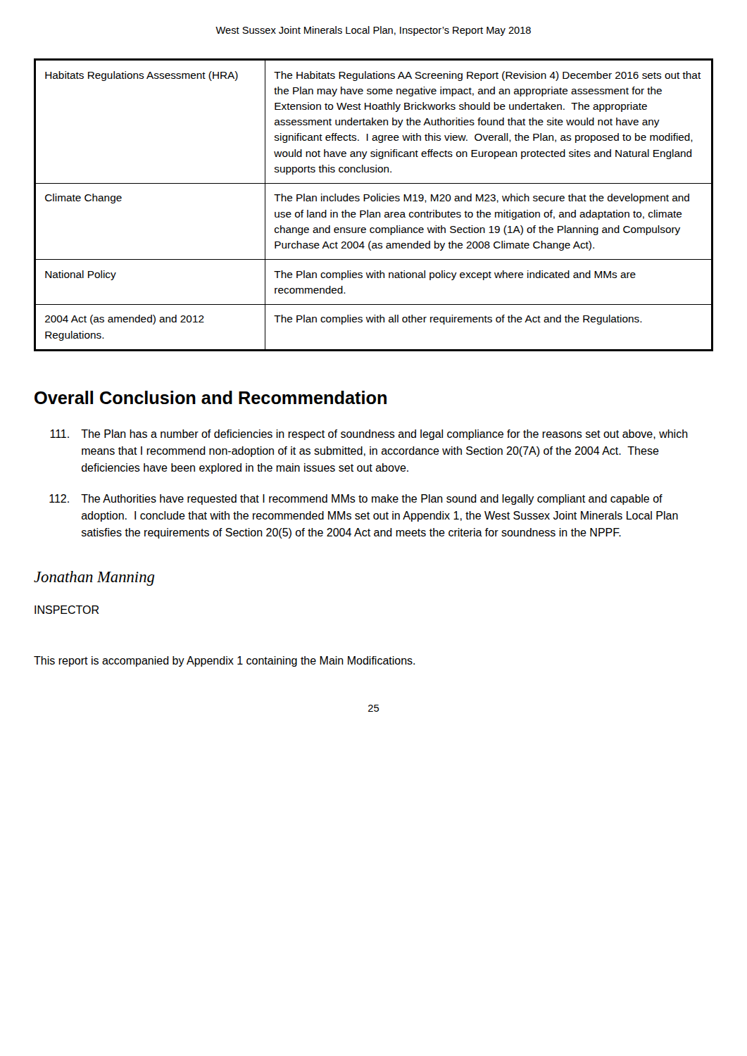West Sussex Joint Minerals Local Plan, Inspector’s Report May 2018
| Habitats Regulations Assessment (HRA) | The Habitats Regulations AA Screening Report (Revision 4) December 2016 sets out that the Plan may have some negative impact, and an appropriate assessment for the Extension to West Hoathly Brickworks should be undertaken. The appropriate assessment undertaken by the Authorities found that the site would not have any significant effects. I agree with this view. Overall, the Plan, as proposed to be modified, would not have any significant effects on European protected sites and Natural England supports this conclusion. |
| Climate Change | The Plan includes Policies M19, M20 and M23, which secure that the development and use of land in the Plan area contributes to the mitigation of, and adaptation to, climate change and ensure compliance with Section 19 (1A) of the Planning and Compulsory Purchase Act 2004 (as amended by the 2008 Climate Change Act). |
| National Policy | The Plan complies with national policy except where indicated and MMs are recommended. |
| 2004 Act (as amended) and 2012 Regulations. | The Plan complies with all other requirements of the Act and the Regulations. |
Overall Conclusion and Recommendation
111. The Plan has a number of deficiencies in respect of soundness and legal compliance for the reasons set out above, which means that I recommend non-adoption of it as submitted, in accordance with Section 20(7A) of the 2004 Act. These deficiencies have been explored in the main issues set out above.
112. The Authorities have requested that I recommend MMs to make the Plan sound and legally compliant and capable of adoption. I conclude that with the recommended MMs set out in Appendix 1, the West Sussex Joint Minerals Local Plan satisfies the requirements of Section 20(5) of the 2004 Act and meets the criteria for soundness in the NPPF.
Jonathan Manning
INSPECTOR
This report is accompanied by Appendix 1 containing the Main Modifications.
25